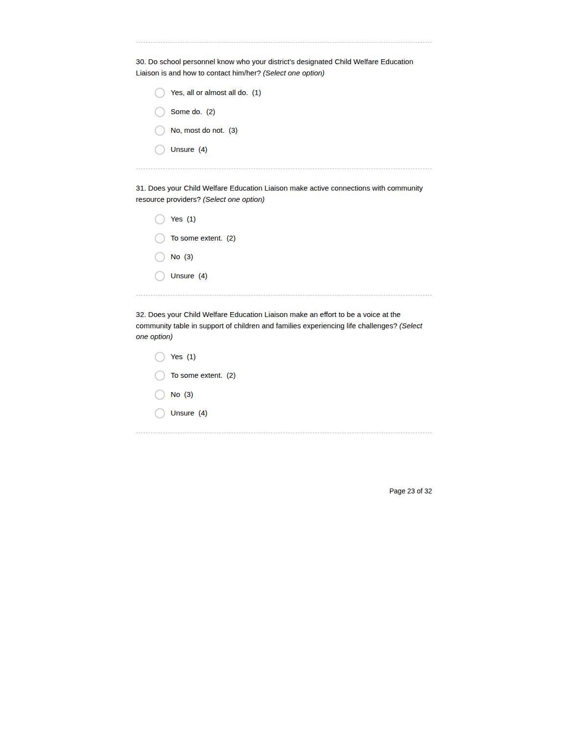30. Do school personnel know who your district’s designated Child Welfare Education Liaison is and how to contact him/her? (Select one option)
Yes, all or almost all do. (1)
Some do. (2)
No, most do not. (3)
Unsure (4)
31. Does your Child Welfare Education Liaison make active connections with community resource providers? (Select one option)
Yes (1)
To some extent. (2)
No (3)
Unsure (4)
32. Does your Child Welfare Education Liaison make an effort to be a voice at the community table in support of children and families experiencing life challenges? (Select one option)
Yes (1)
To some extent. (2)
No (3)
Unsure (4)
Page 23 of 32